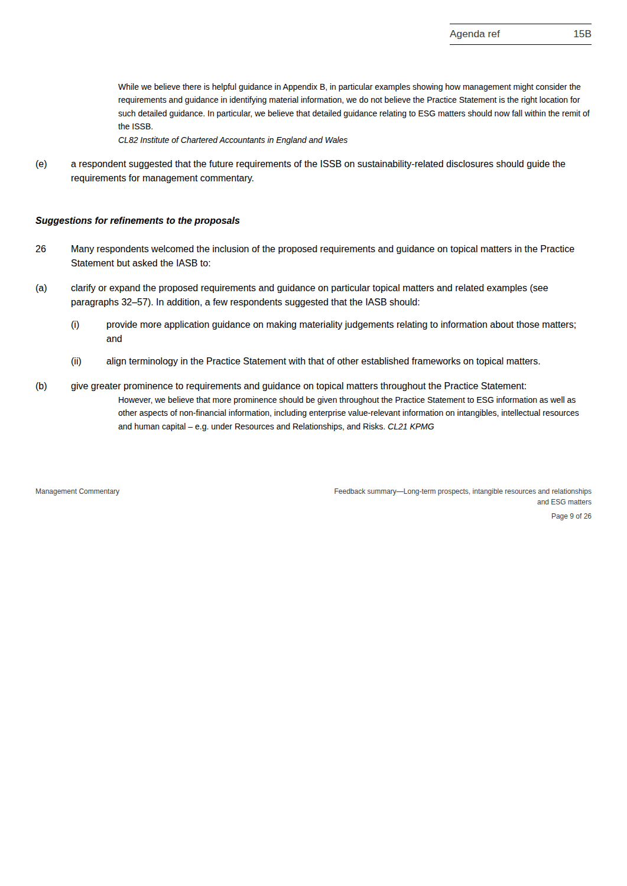Agenda ref 15B
While we believe there is helpful guidance in Appendix B, in particular examples showing how management might consider the requirements and guidance in identifying material information, we do not believe the Practice Statement is the right location for such detailed guidance. In particular, we believe that detailed guidance relating to ESG matters should now fall within the remit of the ISSB.
CL82 Institute of Chartered Accountants in England and Wales
(e)
a respondent suggested that the future requirements of the ISSB on sustainability-related disclosures should guide the requirements for management commentary.
Suggestions for refinements to the proposals
26
Many respondents welcomed the inclusion of the proposed requirements and guidance on topical matters in the Practice Statement but asked the IASB to:
(a)
clarify or expand the proposed requirements and guidance on particular topical matters and related examples (see paragraphs 32–57). In addition, a few respondents suggested that the IASB should:
(i)
provide more application guidance on making materiality judgements relating to information about those matters; and
(ii)
align terminology in the Practice Statement with that of other established frameworks on topical matters.
(b)
give greater prominence to requirements and guidance on topical matters throughout the Practice Statement:
However, we believe that more prominence should be given throughout the Practice Statement to ESG information as well as other aspects of non-financial information, including enterprise value-relevant information on intangibles, intellectual resources and human capital – e.g. under Resources and Relationships, and Risks. CL21 KPMG
Management Commentary Feedback summary—Long-term prospects, intangible resources and relationships
and ESG matters
Page 9 of 26